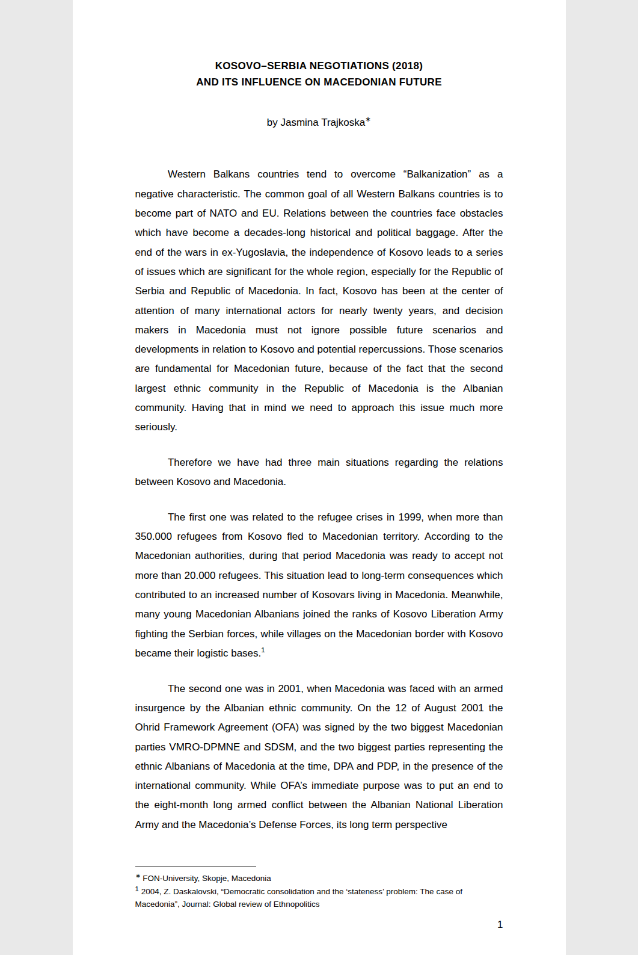Kosovo–Serbia Negotiations (2018)
and Its Influence on Macedonian Future
by Jasmina Trajkoska∗
Western Balkans countries tend to overcome “Balkanization” as a negative characteristic. The common goal of all Western Balkans countries is to become part of NATO and EU. Relations between the countries face obstacles which have become a decades-long historical and political baggage. After the end of the wars in ex-Yugoslavia, the independence of Kosovo leads to a series of issues which are significant for the whole region, especially for the Republic of Serbia and Republic of Macedonia. In fact, Kosovo has been at the center of attention of many international actors for nearly twenty years, and decision makers in Macedonia must not ignore possible future scenarios and developments in relation to Kosovo and potential repercussions. Those scenarios are fundamental for Macedonian future, because of the fact that the second largest ethnic community in the Republic of Macedonia is the Albanian community. Having that in mind we need to approach this issue much more seriously.
Therefore we have had three main situations regarding the relations between Kosovo and Macedonia.
The first one was related to the refugee crises in 1999, when more than 350.000 refugees from Kosovo fled to Macedonian territory. According to the Macedonian authorities, during that period Macedonia was ready to accept not more than 20.000 refugees. This situation lead to long-term consequences which contributed to an increased number of Kosovars living in Macedonia. Meanwhile, many young Macedonian Albanians joined the ranks of Kosovo Liberation Army fighting the Serbian forces, while villages on the Macedonian border with Kosovo became their logistic bases.1
The second one was in 2001, when Macedonia was faced with an armed insurgence by the Albanian ethnic community. On the 12 of August 2001 the Ohrid Framework Agreement (OFA) was signed by the two biggest Macedonian parties VMRO-DPMNE and SDSM, and the two biggest parties representing the ethnic Albanians of Macedonia at the time, DPA and PDP, in the presence of the international community. While OFA’s immediate purpose was to put an end to the eight-month long armed conflict between the Albanian National Liberation Army and the Macedonia’s Defense Forces, its long term perspective
∗ FON-University, Skopje, Macedonia
1 2004, Z. Daskalovski, “Democratic consolidation and the ‘stateness’ problem: The case of Macedonia”, Journal: Global review of Ethnopolitics
1